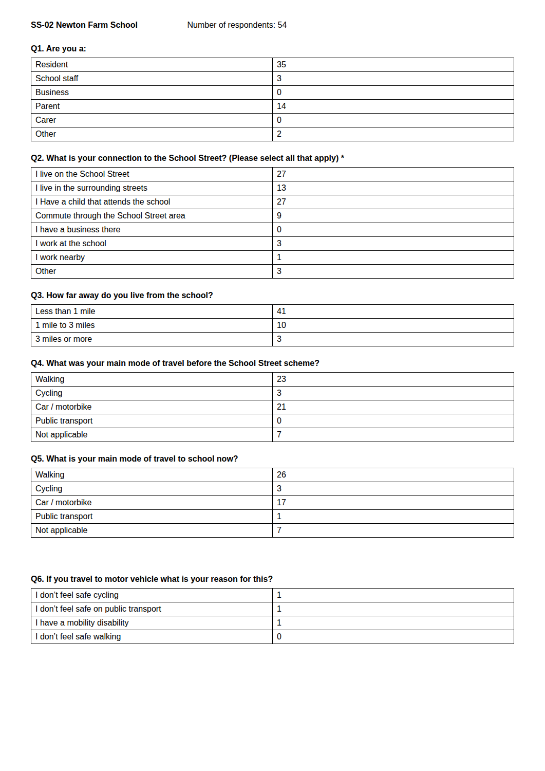SS-02 Newton Farm School Number of respondents: 54
Q1. Are you a:
| Resident | 35 |
| School staff | 3 |
| Business | 0 |
| Parent | 14 |
| Carer | 0 |
| Other | 2 |
Q2. What is your connection to the School Street? (Please select all that apply) *
| I live on the School Street | 27 |
| I live in the surrounding streets | 13 |
| I Have a child that attends the school | 27 |
| Commute through the School Street area | 9 |
| I have a business there | 0 |
| I work at the school | 3 |
| I work nearby | 1 |
| Other | 3 |
Q3. How far away do you live from the school?
| Less than 1 mile | 41 |
| 1 mile to 3 miles | 10 |
| 3 miles or more | 3 |
Q4. What was your main mode of travel before the School Street scheme?
| Walking | 23 |
| Cycling | 3 |
| Car / motorbike | 21 |
| Public transport | 0 |
| Not applicable | 7 |
Q5. What is your main mode of travel to school now?
| Walking | 26 |
| Cycling | 3 |
| Car / motorbike | 17 |
| Public transport | 1 |
| Not applicable | 7 |
Q6. If you travel to motor vehicle what is your reason for this?
| I don’t feel safe cycling | 1 |
| I don’t feel safe on public transport | 1 |
| I have a mobility disability | 1 |
| I don’t feel safe walking | 0 |